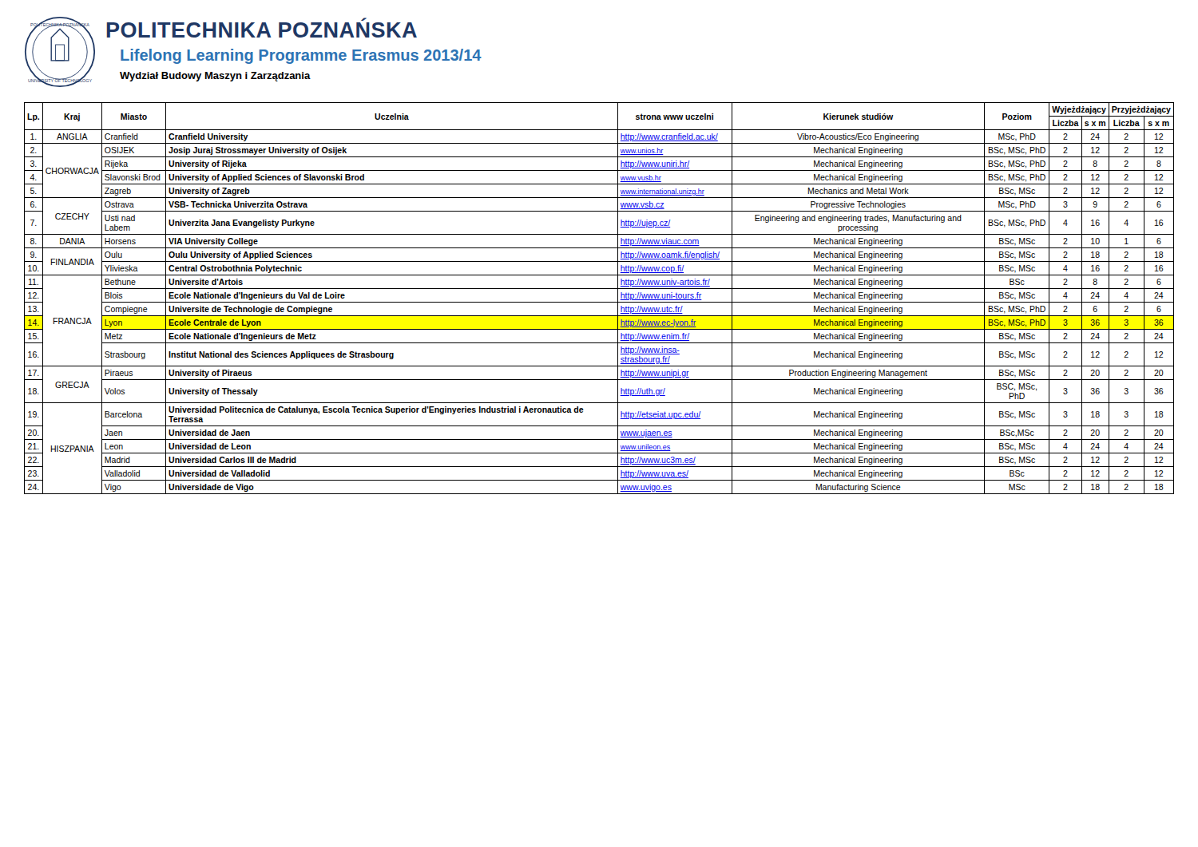POLITECHNIKA POZNAŃSKA UNIVERSITY OF TECHNOLOGY
POLITECHNIKA POZNAŃSKA
Lifelong Learning Programme Erasmus 2013/14
Wydział Budowy Maszyn i Zarządzania
| Lp. | Kraj | Miasto | Uczelnia | strona www uczelni | Kierunek studiów | Poziom | Wyjeżdżający | Przyjeżdżający |
| --- | --- | --- | --- | --- | --- | --- | --- | --- |
| Liczba | s x m | Liczba | s x m |
| 1. | ANGLIA | Cranfield | Cranfield University | http://www.cranfield.ac.uk/ | Vibro-Acoustics/Eco Engineering | MSc, PhD | 2 | 24 | 2 | 12 |
| 2. | CHORWACJA | OSIJEK | Josip Juraj Strossmayer University of Osijek | www.unios.hr | Mechanical Engineering | BSc, MSc, PhD | 2 | 12 | 2 | 12 |
| 3. | Rijeka | University of Rijeka | http://www.uniri.hr/ | Mechanical Engineering | BSc, MSc, PhD | 2 | 8 | 2 | 8 |
| 4. | Slavonski Brod | University of Applied Sciences of Slavonski Brod | www.vusb.hr | Mechanical Engineering | BSc, MSc, PhD | 2 | 12 | 2 | 12 |
| 5. | Zagreb | University of Zagreb | www.international.unizg.hr | Mechanics and Metal Work | BSc, MSc | 2 | 12 | 2 | 12 |
| 6. | CZECHY | Ostrava | VSB- Technicka Univerzita Ostrava | www.vsb.cz | Progressive Technologies | MSc, PhD | 3 | 9 | 2 | 6 |
| 7. | Usti nad Labem | Univerzita Jana Evangelisty Purkyne | http://ujep.cz/ | Engineering and engineering trades, Manufacturing and processing | BSc, MSc, PhD | 4 | 16 | 4 | 16 |
| 8. | DANIA | Horsens | VIA University College | http://www.viauc.com | Mechanical Engineering | BSc, MSc | 2 | 10 | 1 | 6 |
| 9. | FINLANDIA | Oulu | Oulu University of Applied Sciences | http://www.oamk.fi/english/ | Mechanical Engineering | BSc, MSc | 2 | 18 | 2 | 18 |
| 10. | Ylivieska | Central Ostrobothnia Polytechnic | http://www.cop.fi/ | Mechanical Engineering | BSc, MSc | 4 | 16 | 2 | 16 |
| 11. | FRANCJA | Bethune | Universite d'Artois | http://www.univ-artois.fr/ | Mechanical Engineering | BSc | 2 | 8 | 2 | 6 |
| 12. | Blois | Ecole Nationale d'Ingenieurs du Val de Loire | http://www.uni-tours.fr | Mechanical Engineering | BSc, MSc | 4 | 24 | 4 | 24 |
| 13. | Compiegne | Universite de Technologie de Compiegne | http://www.utc.fr/ | Mechanical Engineering | BSc, MSc, PhD | 2 | 6 | 2 | 6 |
| 14. | Lyon | Ecole Centrale de Lyon | http://www.ec-lyon.fr | Mechanical Engineering | BSc, MSc, PhD | 3 | 36 | 3 | 36 |
| 15. | Metz | Ecole Nationale d'Ingenieurs de Metz | http://www.enim.fr/ | Mechanical Engineering | BSc, MSc | 2 | 24 | 2 | 24 |
| 16. | Strasbourg | Institut National des Sciences Appliquees de Strasbourg | http://www.insa-strasbourg.fr/ | Mechanical Engineering | BSc, MSc | 2 | 12 | 2 | 12 |
| 17. | GRECJA | Piraeus | University of Piraeus | http://www.unipi.gr | Production Engineering Management | BSc, MSc | 2 | 20 | 2 | 20 |
| 18. | Volos | University of Thessaly | http://uth.gr/ | Mechanical Engineering | BSC, MSc, PhD | 3 | 36 | 3 | 36 |
| 19. | HISZPANIA | Barcelona | Universidad Politecnica de Catalunya, Escola Tecnica Superior d'Enginyeries Industrial i Aeronautica de Terrassa | http://etseiat.upc.edu/ | Mechanical Engineering | BSc, MSc | 3 | 18 | 3 | 18 |
| 20. | Jaen | Universidad de Jaen | www.ujaen.es | Mechanical Engineering | BSc,MSc | 2 | 20 | 2 | 20 |
| 21. | Leon | Universidad de Leon | www.unileon.es | Mechanical Engineering | BSc, MSc | 4 | 24 | 4 | 24 |
| 22. | Madrid | Universidad Carlos III de Madrid | http://www.uc3m.es/ | Mechanical Engineering | BSc, MSc | 2 | 12 | 2 | 12 |
| 23. | Valladolid | Universidad de Valladolid | http://www.uva.es/ | Mechanical Engineering | BSc | 2 | 12 | 2 | 12 |
| 24. | Vigo | Universidade de Vigo | www.uvigo.es | Manufacturing Science | MSc | 2 | 18 | 2 | 18 |